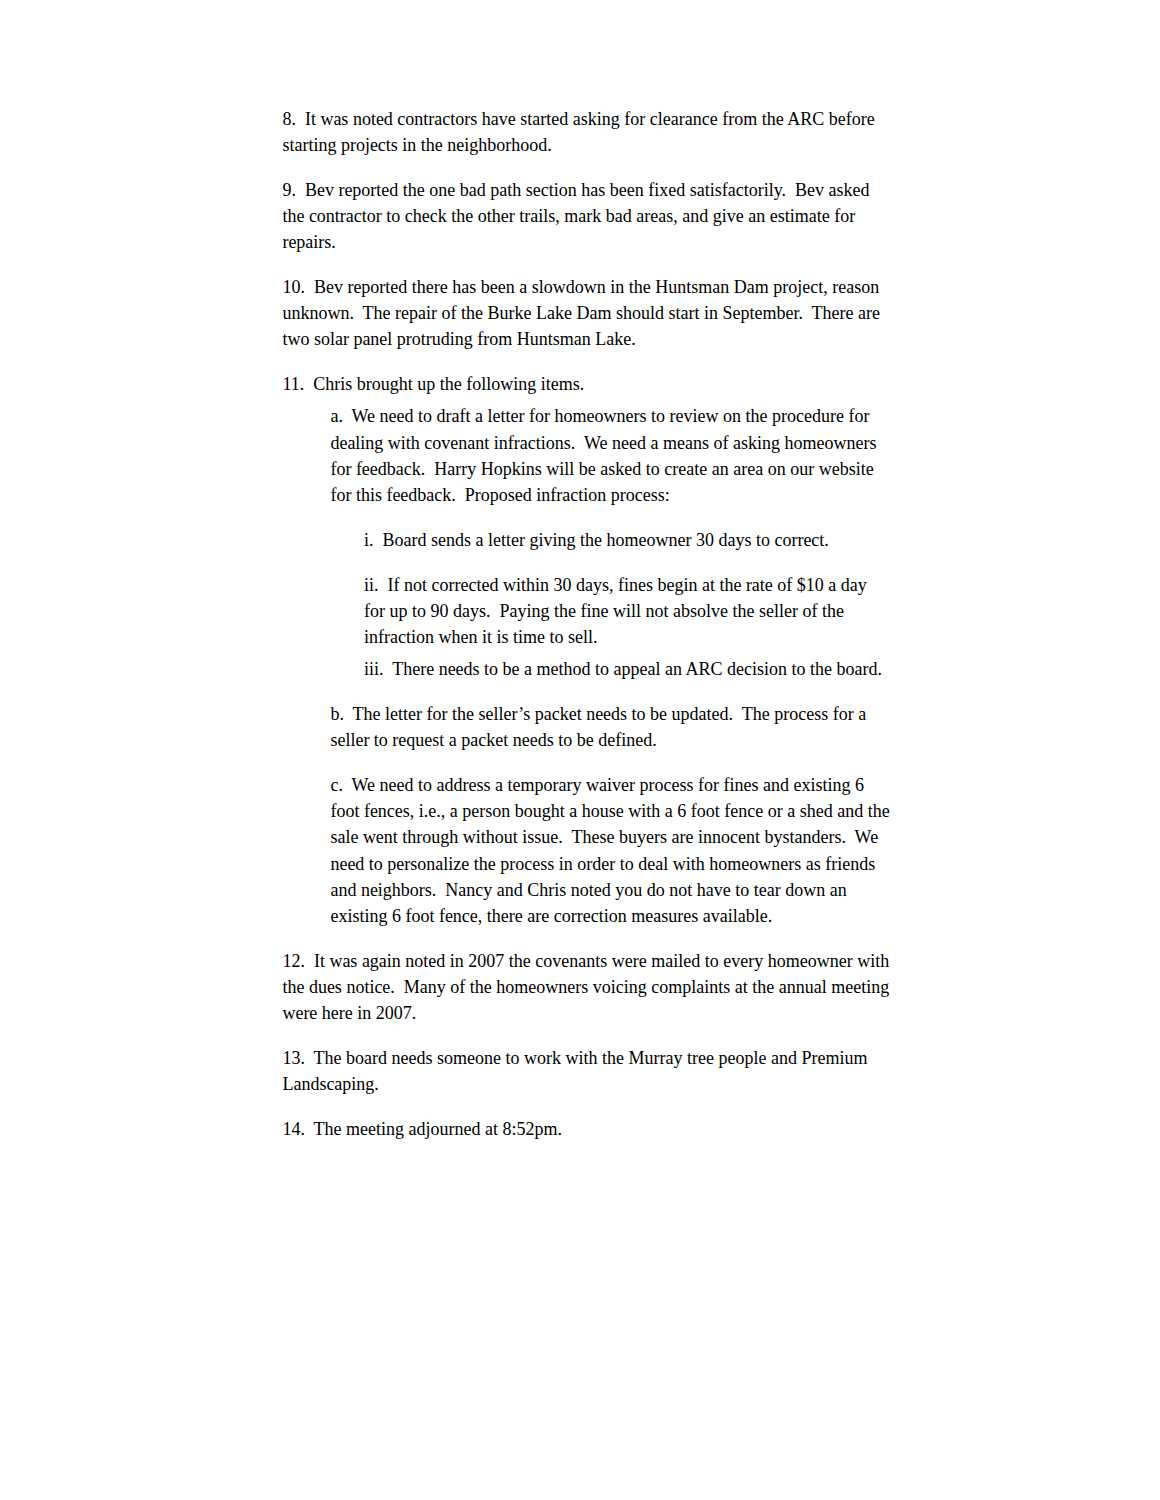8. It was noted contractors have started asking for clearance from the ARC before starting projects in the neighborhood.
9. Bev reported the one bad path section has been fixed satisfactorily. Bev asked the contractor to check the other trails, mark bad areas, and give an estimate for repairs.
10. Bev reported there has been a slowdown in the Huntsman Dam project, reason unknown. The repair of the Burke Lake Dam should start in September. There are two solar panel protruding from Huntsman Lake.
11. Chris brought up the following items.
a. We need to draft a letter for homeowners to review on the procedure for dealing with covenant infractions. We need a means of asking homeowners for feedback. Harry Hopkins will be asked to create an area on our website for this feedback. Proposed infraction process:
i. Board sends a letter giving the homeowner 30 days to correct.
ii. If not corrected within 30 days, fines begin at the rate of $10 a day for up to 90 days. Paying the fine will not absolve the seller of the infraction when it is time to sell.
iii. There needs to be a method to appeal an ARC decision to the board.
b. The letter for the seller’s packet needs to be updated. The process for a seller to request a packet needs to be defined.
c. We need to address a temporary waiver process for fines and existing 6 foot fences, i.e., a person bought a house with a 6 foot fence or a shed and the sale went through without issue. These buyers are innocent bystanders. We need to personalize the process in order to deal with homeowners as friends and neighbors. Nancy and Chris noted you do not have to tear down an existing 6 foot fence, there are correction measures available.
12. It was again noted in 2007 the covenants were mailed to every homeowner with the dues notice. Many of the homeowners voicing complaints at the annual meeting were here in 2007.
13. The board needs someone to work with the Murray tree people and Premium Landscaping.
14. The meeting adjourned at 8:52pm.